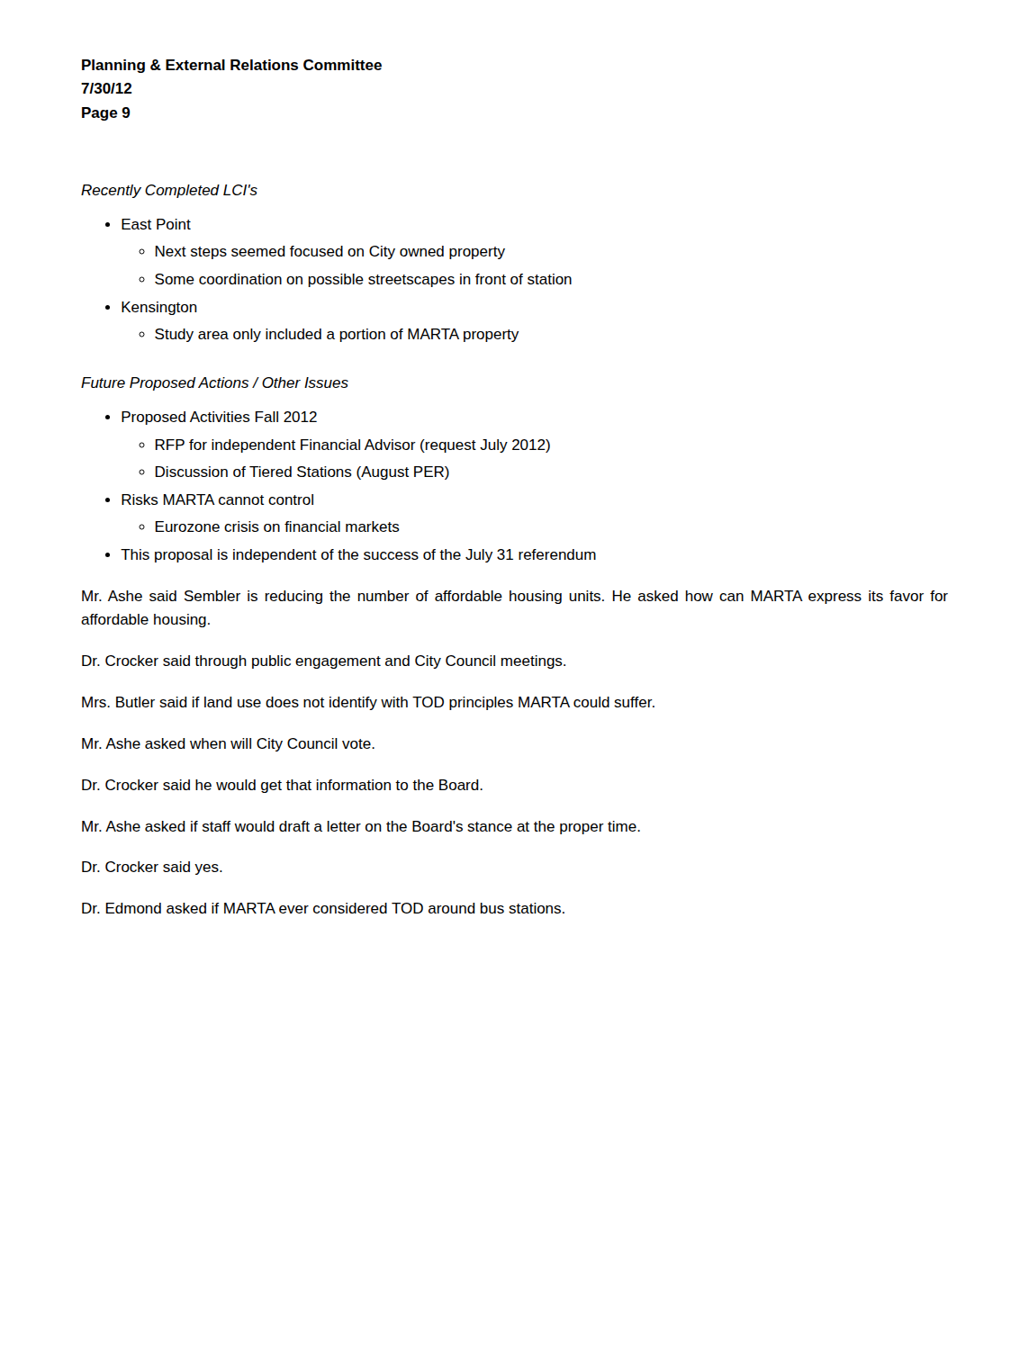Planning & External Relations Committee
7/30/12
Page 9
Recently Completed LCI's
East Point
Next steps seemed focused on City owned property
Some coordination on possible streetscapes in front of station
Kensington
Study area only included a portion of MARTA property
Future Proposed Actions / Other Issues
Proposed Activities Fall 2012
RFP for independent Financial Advisor (request July 2012)
Discussion of Tiered Stations (August PER)
Risks MARTA cannot control
Eurozone crisis on financial markets
This proposal is independent of the success of the July 31 referendum
Mr. Ashe said Sembler is reducing the number of affordable housing units. He asked how can MARTA express its favor for affordable housing.
Dr. Crocker said through public engagement and City Council meetings.
Mrs. Butler said if land use does not identify with TOD principles MARTA could suffer.
Mr. Ashe asked when will City Council vote.
Dr. Crocker said he would get that information to the Board.
Mr. Ashe asked if staff would draft a letter on the Board's stance at the proper time.
Dr. Crocker said yes.
Dr. Edmond asked if MARTA ever considered TOD around bus stations.